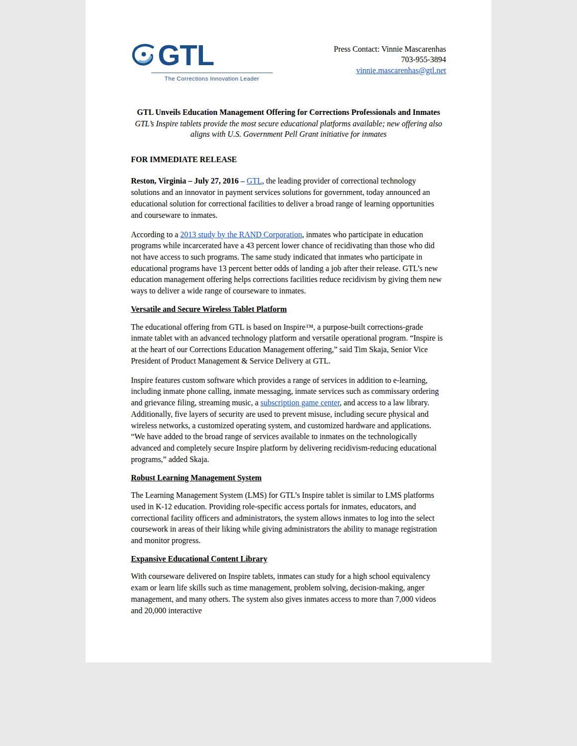GTL
The Corrections Innovation Leader
Press Contact: Vinnie Mascarenhas
703-955-3894
vinnie.mascarenhas@gtl.net
GTL Unveils Education Management Offering for Corrections Professionals and Inmates
GTL’s Inspire tablets provide the most secure educational platforms available; new offering also aligns with U.S. Government Pell Grant initiative for inmates
FOR IMMEDIATE RELEASE
Reston, Virginia – July 27, 2016 – GTL, the leading provider of correctional technology solutions and an innovator in payment services solutions for government, today announced an educational solution for correctional facilities to deliver a broad range of learning opportunities and courseware to inmates.
According to a 2013 study by the RAND Corporation, inmates who participate in education programs while incarcerated have a 43 percent lower chance of recidivating than those who did not have access to such programs. The same study indicated that inmates who participate in educational programs have 13 percent better odds of landing a job after their release. GTL’s new education management offering helps corrections facilities reduce recidivism by giving them new ways to deliver a wide range of courseware to inmates.
Versatile and Secure Wireless Tablet Platform
The educational offering from GTL is based on Inspire™, a purpose-built corrections-grade inmate tablet with an advanced technology platform and versatile operational program. “Inspire is at the heart of our Corrections Education Management offering,” said Tim Skaja, Senior Vice President of Product Management & Service Delivery at GTL.
Inspire features custom software which provides a range of services in addition to e-learning, including inmate phone calling, inmate messaging, inmate services such as commissary ordering and grievance filing, streaming music, a subscription game center, and access to a law library. Additionally, five layers of security are used to prevent misuse, including secure physical and wireless networks, a customized operating system, and customized hardware and applications. “We have added to the broad range of services available to inmates on the technologically advanced and completely secure Inspire platform by delivering recidivism-reducing educational programs,” added Skaja.
Robust Learning Management System
The Learning Management System (LMS) for GTL’s Inspire tablet is similar to LMS platforms used in K-12 education. Providing role-specific access portals for inmates, educators, and correctional facility officers and administrators, the system allows inmates to log into the select coursework in areas of their liking while giving administrators the ability to manage registration and monitor progress.
Expansive Educational Content Library
With courseware delivered on Inspire tablets, inmates can study for a high school equivalency exam or learn life skills such as time management, problem solving, decision-making, anger management, and many others. The system also gives inmates access to more than 7,000 videos and 20,000 interactive